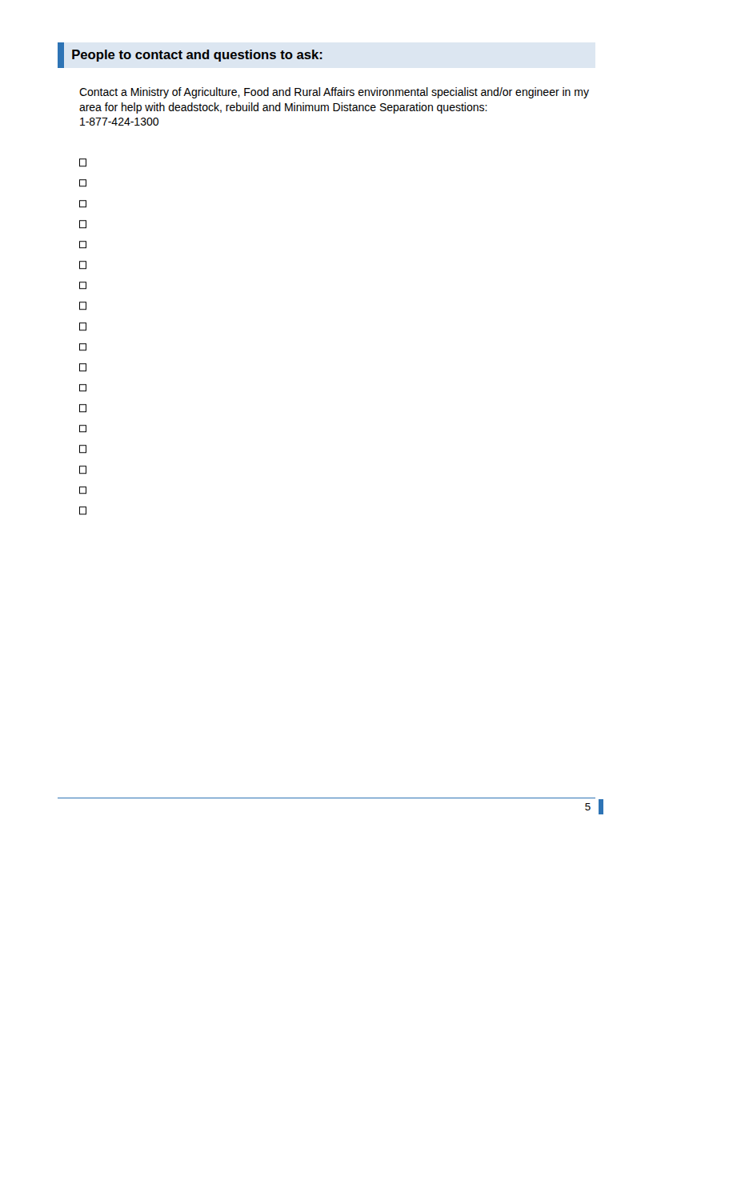People to contact and questions to ask:
Contact a Ministry of Agriculture, Food and Rural Affairs environmental specialist and/or engineer in my area for help with deadstock, rebuild and Minimum Distance Separation questions: 1-877-424-1300
5